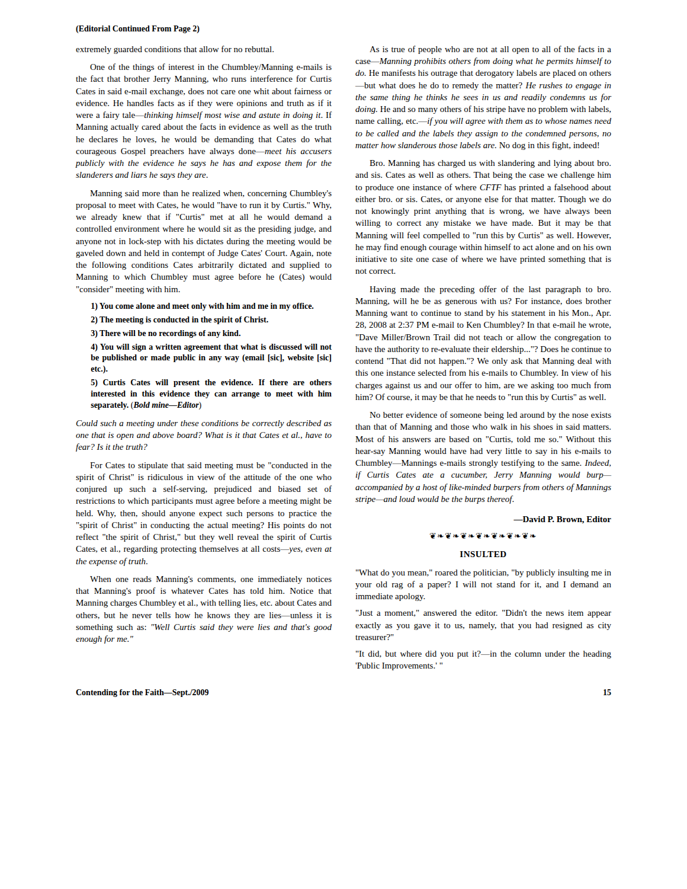(Editorial Continued From Page 2)
extremely guarded conditions that allow for no rebuttal.
One of the things of interest in the Chumbley/Manning e-mails is the fact that brother Jerry Manning, who runs interference for Curtis Cates in said e-mail exchange, does not care one whit about fairness or evidence. He handles facts as if they were opinions and truth as if it were a fairy tale—thinking himself most wise and astute in doing it. If Manning actually cared about the facts in evidence as well as the truth he declares he loves, he would be demanding that Cates do what courageous Gospel preachers have always done—meet his accusers publicly with the evidence he says he has and expose them for the slanderers and liars he says they are.
Manning said more than he realized when, concerning Chumbley's proposal to meet with Cates, he would "have to run it by Curtis." Why, we already knew that if "Curtis" met at all he would demand a controlled environment where he would sit as the presiding judge, and anyone not in lock-step with his dictates during the meeting would be gaveled down and held in contempt of Judge Cates' Court. Again, note the following conditions Cates arbitrarily dictated and supplied to Manning to which Chumbley must agree before he (Cates) would "consider" meeting with him.
1) You come alone and meet only with him and me in my office.
2) The meeting is conducted in the spirit of Christ.
3) There will be no recordings of any kind.
4) You will sign a written agreement that what is discussed will not be published or made public in any way (email [sic], website [sic] etc.).
5) Curtis Cates will present the evidence. If there are others interested in this evidence they can arrange to meet with him separately. (Bold mine—Editor)
Could such a meeting under these conditions be correctly described as one that is open and above board? What is it that Cates et al., have to fear? Is it the truth?
For Cates to stipulate that said meeting must be "conducted in the spirit of Christ" is ridiculous in view of the attitude of the one who conjured up such a self-serving, prejudiced and biased set of restrictions to which participants must agree before a meeting might be held. Why, then, should anyone expect such persons to practice the "spirit of Christ" in conducting the actual meeting? His points do not reflect "the spirit of Christ," but they well reveal the spirit of Curtis Cates, et al., regarding protecting themselves at all costs—yes, even at the expense of truth.
When one reads Manning's comments, one immediately notices that Manning's proof is whatever Cates has told him. Notice that Manning charges Chumbley et al., with telling lies, etc. about Cates and others, but he never tells how he knows they are lies—unless it is something such as: "Well Curtis said they were lies and that's good enough for me."
As is true of people who are not at all open to all of the facts in a case—Manning prohibits others from doing what he permits himself to do. He manifests his outrage that derogatory labels are placed on others—but what does he do to remedy the matter? He rushes to engage in the same thing he thinks he sees in us and readily condemns us for doing. He and so many others of his stripe have no problem with labels, name calling, etc.—if you will agree with them as to whose names need to be called and the labels they assign to the condemned persons, no matter how slanderous those labels are. No dog in this fight, indeed!
Bro. Manning has charged us with slandering and lying about bro. and sis. Cates as well as others. That being the case we challenge him to produce one instance of where CFTF has printed a falsehood about either bro. or sis. Cates, or anyone else for that matter. Though we do not knowingly print anything that is wrong, we have always been willing to correct any mistake we have made. But it may be that Manning will feel compelled to "run this by Curtis" as well. However, he may find enough courage within himself to act alone and on his own initiative to site one case of where we have printed something that is not correct.
Having made the preceding offer of the last paragraph to bro. Manning, will he be as generous with us? For instance, does brother Manning want to continue to stand by his statement in his Mon., Apr. 28, 2008 at 2:37 PM e-mail to Ken Chumbley? In that e-mail he wrote, "Dave Miller/Brown Trail did not teach or allow the congregation to have the authority to re-evaluate their eldership..."? Does he continue to contend "That did not happen."? We only ask that Manning deal with this one instance selected from his e-mails to Chumbley. In view of his charges against us and our offer to him, are we asking too much from him? Of course, it may be that he needs to "run this by Curtis" as well.
No better evidence of someone being led around by the nose exists than that of Manning and those who walk in his shoes in said matters. Most of his answers are based on "Curtis, told me so." Without this hear-say Manning would have had very little to say in his e-mails to Chumbley—Mannings e-mails strongly testifying to the same. Indeed, if Curtis Cates ate a cucumber, Jerry Manning would burp—accompanied by a host of like-minded burpers from others of Mannings stripe—and loud would be the burps thereof.
—David P. Brown, Editor
❦❧❦❧❦❧❦❧❦❧❦❧❦❧
INSULTED
"What do you mean," roared the politician, "by publicly insulting me in your old rag of a paper? I will not stand for it, and I demand an immediate apology.
"Just a moment," answered the editor. "Didn't the news item appear exactly as you gave it to us, namely, that you had resigned as city treasurer?"
"It did, but where did you put it?—in the column under the heading 'Public Improvements.' "
Contending for the Faith—Sept./2009
15